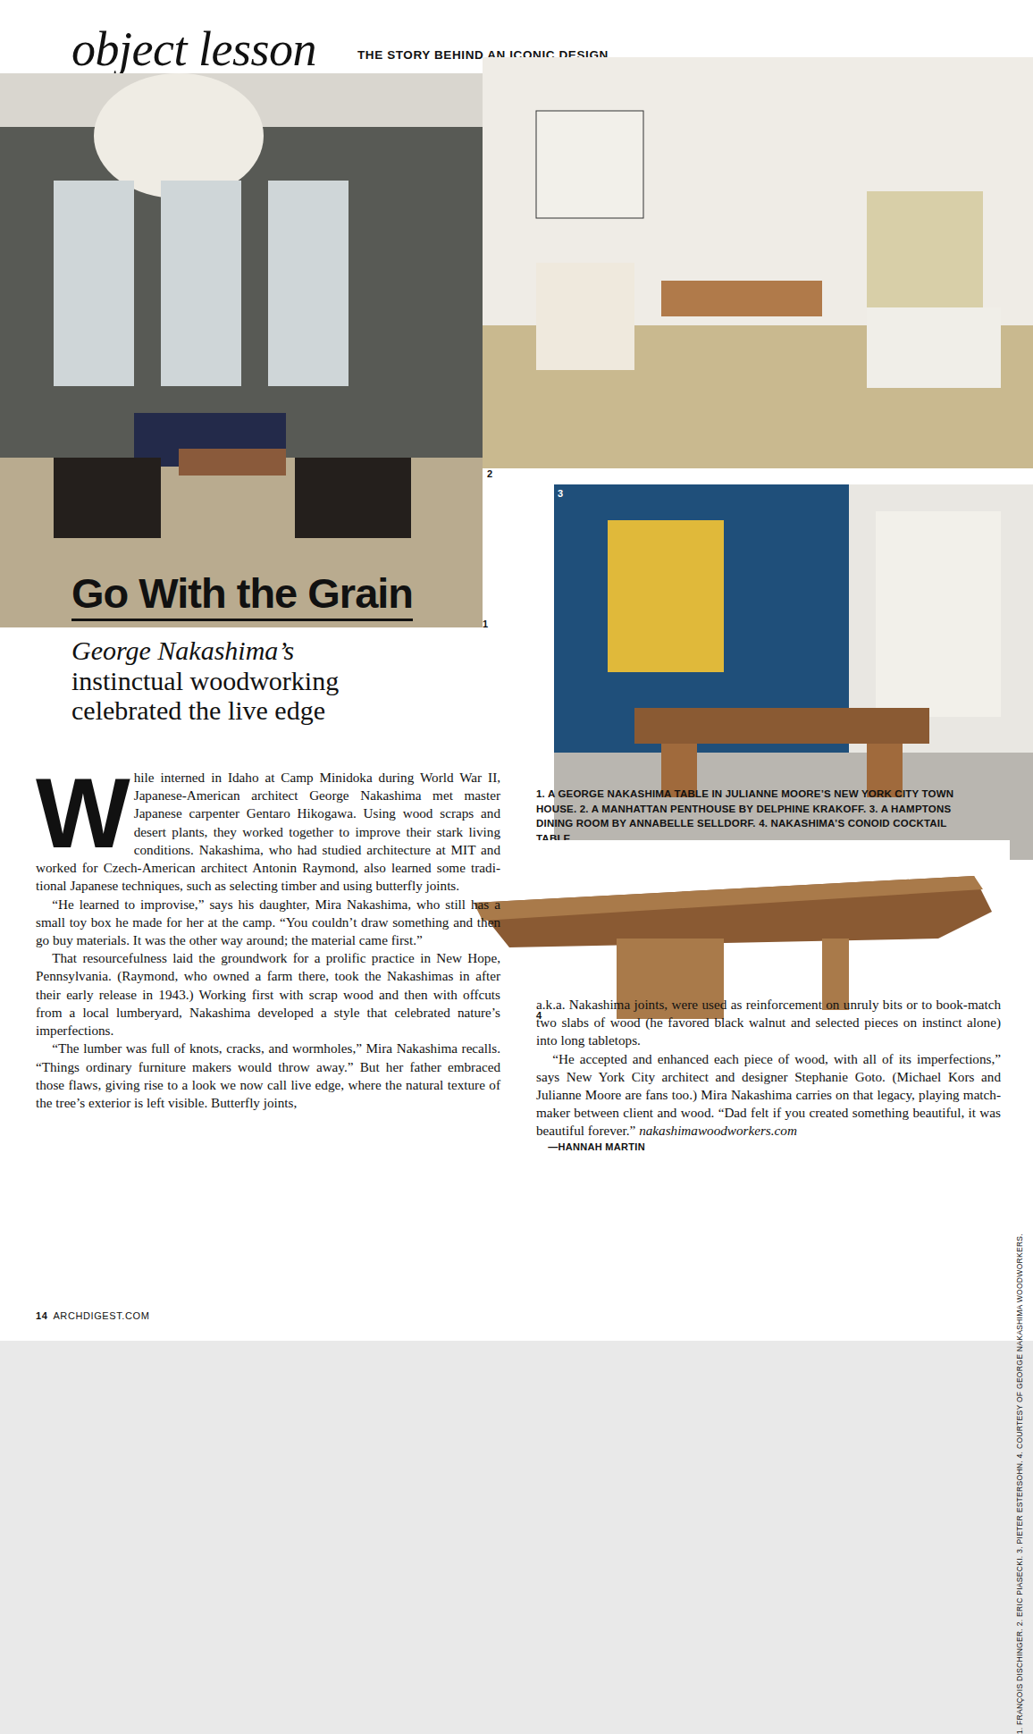object lesson
THE STORY BEHIND AN ICONIC DESIGN
1
2
3
Go With the Grain
George Nakashima’s
instinctual woodworking
celebrated the live edge
1. A GEORGE NAKASHIMA TABLE IN JULIANNE MOORE’S NEW YORK CITY TOWN HOUSE. 2. A MANHATTAN PENTHOUSE BY DELPHINE KRAKOFF. 3. A HAMPTONS DINING ROOM BY ANNABELLE SELLDORF. 4. NAKASHIMA’S CONOID COCKTAIL TABLE.
4
While interned in Idaho at Camp Minidoka during World War II, Japanese-American architect George Nakashima met master Japanese carpenter Gentaro Hikogawa. Using wood scraps and desert plants, they worked together to improve their stark living conditions. Nakashima, who had studied architecture at MIT and worked for Czech-American architect Antonin Raymond, also learned some traditional Japanese techniques, such as selecting timber and using butterfly joints.
“He learned to improvise,” says his daughter, Mira Nakashima, who still has a small toy box he made for her at the camp. “You couldn’t draw something and then go buy materials. It was the other way around; the material came first.”
That resourcefulness laid the groundwork for a prolific practice in New Hope, Pennsylvania. (Raymond, who owned a farm there, took the Nakashimas in after their early release in 1943.) Working first with scrap wood and then with offcuts from a local lumberyard, Nakashima developed a style that celebrated nature’s imperfections.
“The lumber was full of knots, cracks, and wormholes,” Mira Nakashima recalls. “Things ordinary furniture makers would throw away.” But her father embraced those flaws, giving rise to a look we now call live edge, where the natural texture of the tree’s exterior is left visible. Butterfly joints,
a.k.a. Nakashima joints, were used as reinforcement on unruly bits or to book-match two slabs of wood (he favored black walnut and selected pieces on instinct alone) into long tabletops.
“He accepted and enhanced each piece of wood, with all of its imperfections,” says New York City architect and designer Stephanie Goto. (Michael Kors and Julianne Moore are fans too.) Mira Nakashima carries on that legacy, playing matchmaker between client and wood. “Dad felt if you created something beautiful, it was beautiful forever.” nakashimawoodworkers.com
—HANNAH MARTIN
1. FRANÇOIS DISCHINGER. 2. ERIC PIASECKI. 3. PIETER ESTERSOHN. 4. COURTESY OF GEORGE NAKASHIMA WOODWORKERS.
14 ARCHDIGEST.COM